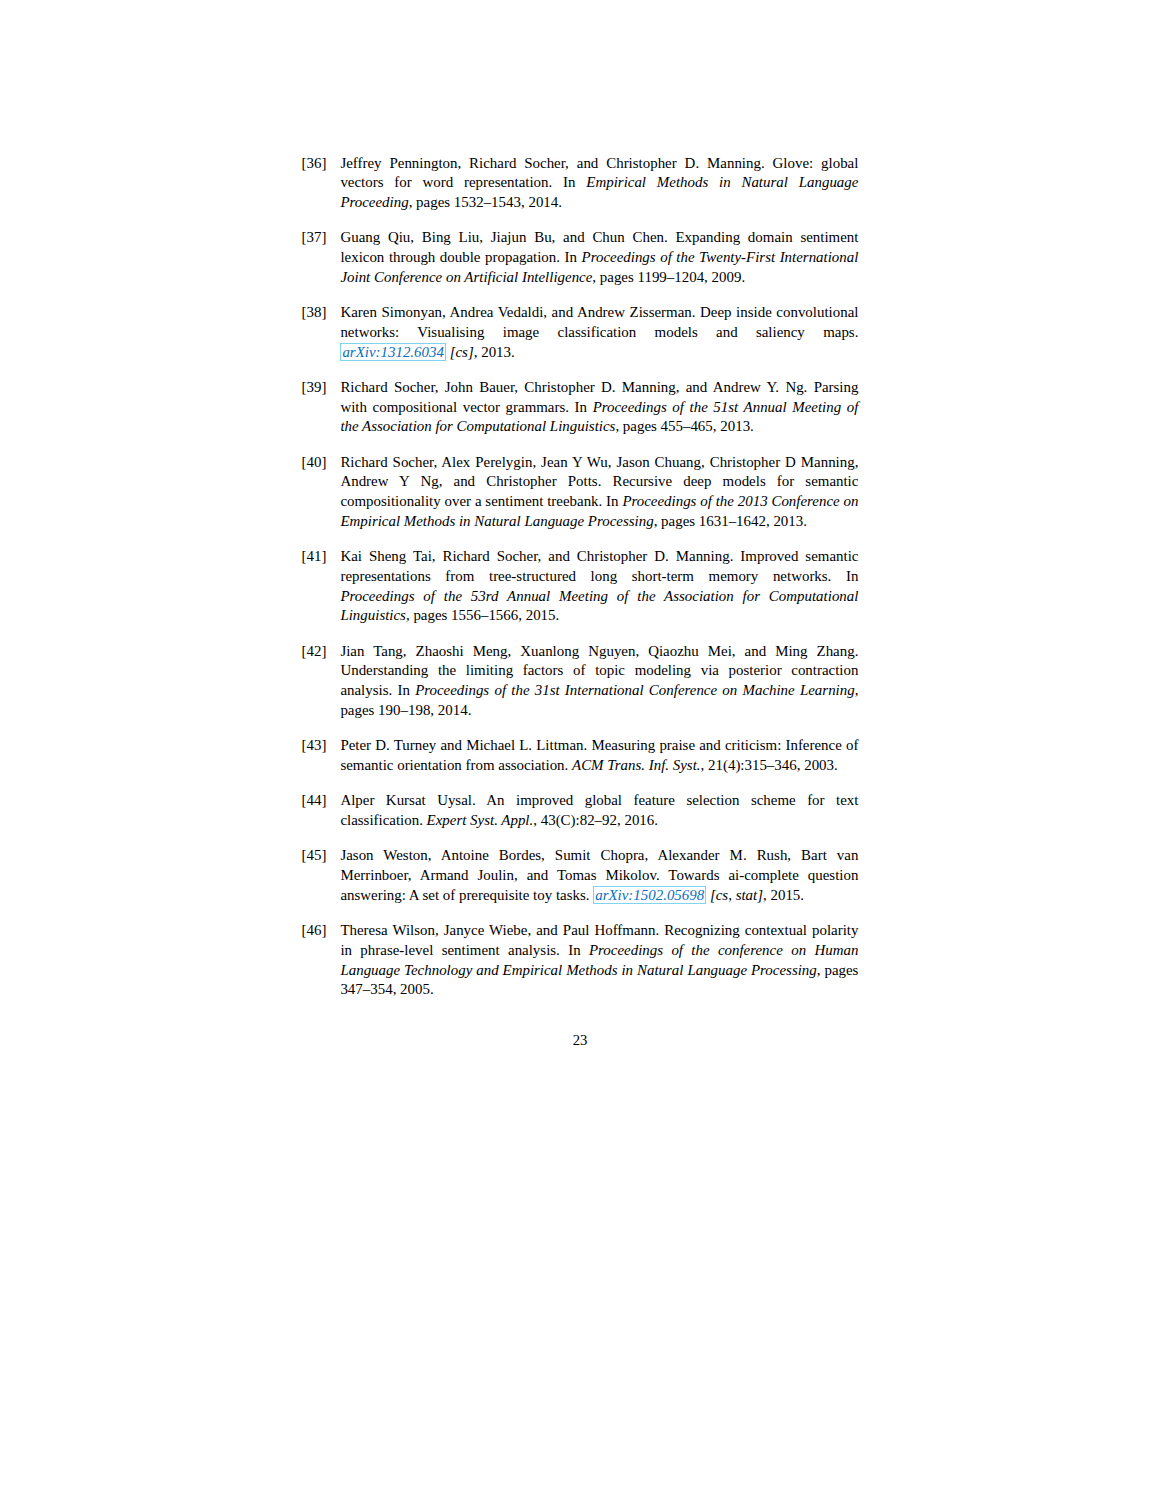[36] Jeffrey Pennington, Richard Socher, and Christopher D. Manning. Glove: global vectors for word representation. In Empirical Methods in Natural Language Proceeding, pages 1532–1543, 2014.
[37] Guang Qiu, Bing Liu, Jiajun Bu, and Chun Chen. Expanding domain sentiment lexicon through double propagation. In Proceedings of the Twenty-First International Joint Conference on Artificial Intelligence, pages 1199–1204, 2009.
[38] Karen Simonyan, Andrea Vedaldi, and Andrew Zisserman. Deep inside convolutional networks: Visualising image classification models and saliency maps. arXiv:1312.6034 [cs], 2013.
[39] Richard Socher, John Bauer, Christopher D. Manning, and Andrew Y. Ng. Parsing with compositional vector grammars. In Proceedings of the 51st Annual Meeting of the Association for Computational Linguistics, pages 455–465, 2013.
[40] Richard Socher, Alex Perelygin, Jean Y Wu, Jason Chuang, Christopher D Manning, Andrew Y Ng, and Christopher Potts. Recursive deep models for semantic compositionality over a sentiment treebank. In Proceedings of the 2013 Conference on Empirical Methods in Natural Language Processing, pages 1631–1642, 2013.
[41] Kai Sheng Tai, Richard Socher, and Christopher D. Manning. Improved semantic representations from tree-structured long short-term memory networks. In Proceedings of the 53rd Annual Meeting of the Association for Computational Linguistics, pages 1556–1566, 2015.
[42] Jian Tang, Zhaoshi Meng, Xuanlong Nguyen, Qiaozhu Mei, and Ming Zhang. Understanding the limiting factors of topic modeling via posterior contraction analysis. In Proceedings of the 31st International Conference on Machine Learning, pages 190–198, 2014.
[43] Peter D. Turney and Michael L. Littman. Measuring praise and criticism: Inference of semantic orientation from association. ACM Trans. Inf. Syst., 21(4):315–346, 2003.
[44] Alper Kursat Uysal. An improved global feature selection scheme for text classification. Expert Syst. Appl., 43(C):82–92, 2016.
[45] Jason Weston, Antoine Bordes, Sumit Chopra, Alexander M. Rush, Bart van Merrinboer, Armand Joulin, and Tomas Mikolov. Towards ai-complete question answering: A set of prerequisite toy tasks. arXiv:1502.05698 [cs, stat], 2015.
[46] Theresa Wilson, Janyce Wiebe, and Paul Hoffmann. Recognizing contextual polarity in phrase-level sentiment analysis. In Proceedings of the conference on Human Language Technology and Empirical Methods in Natural Language Processing, pages 347–354, 2005.
23